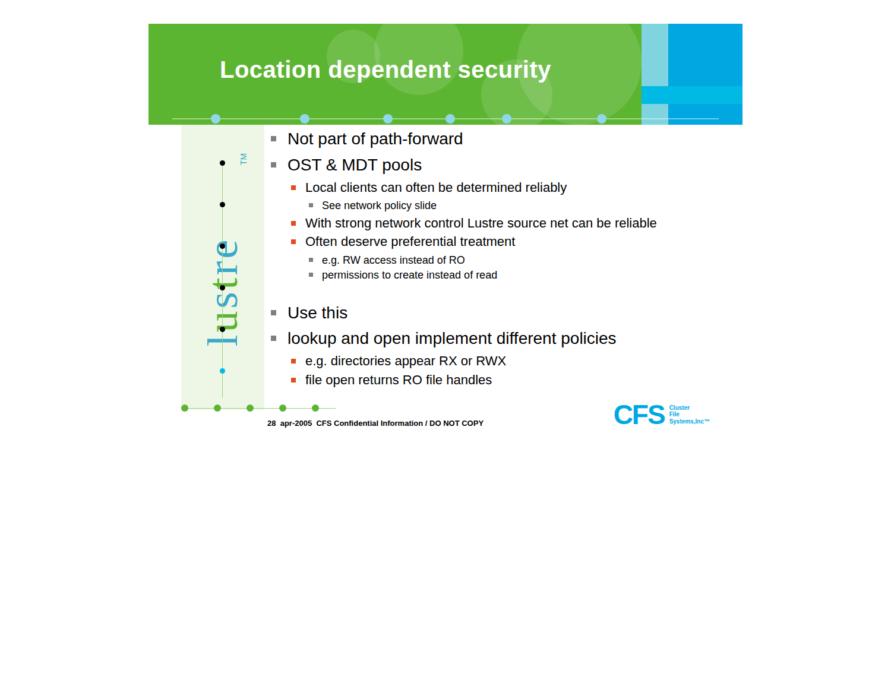Architectural Views
Location dependent security
TM
lustre
Not part of path-forward
OST & MDT pools
Local clients can often be determined reliably
See network policy slide
With strong network control Lustre source net can be reliable
Often deserve preferential treatment
e.g. RW access instead of RO
permissions to create instead of read
Use this
lookup and open implement different policies
e.g. directories appear RX or RWX
file open returns RO file handles
28 apr-2005 CFS Confidential Information / DO NOT COPY
CFS Cluster
File
Systems,Inc™